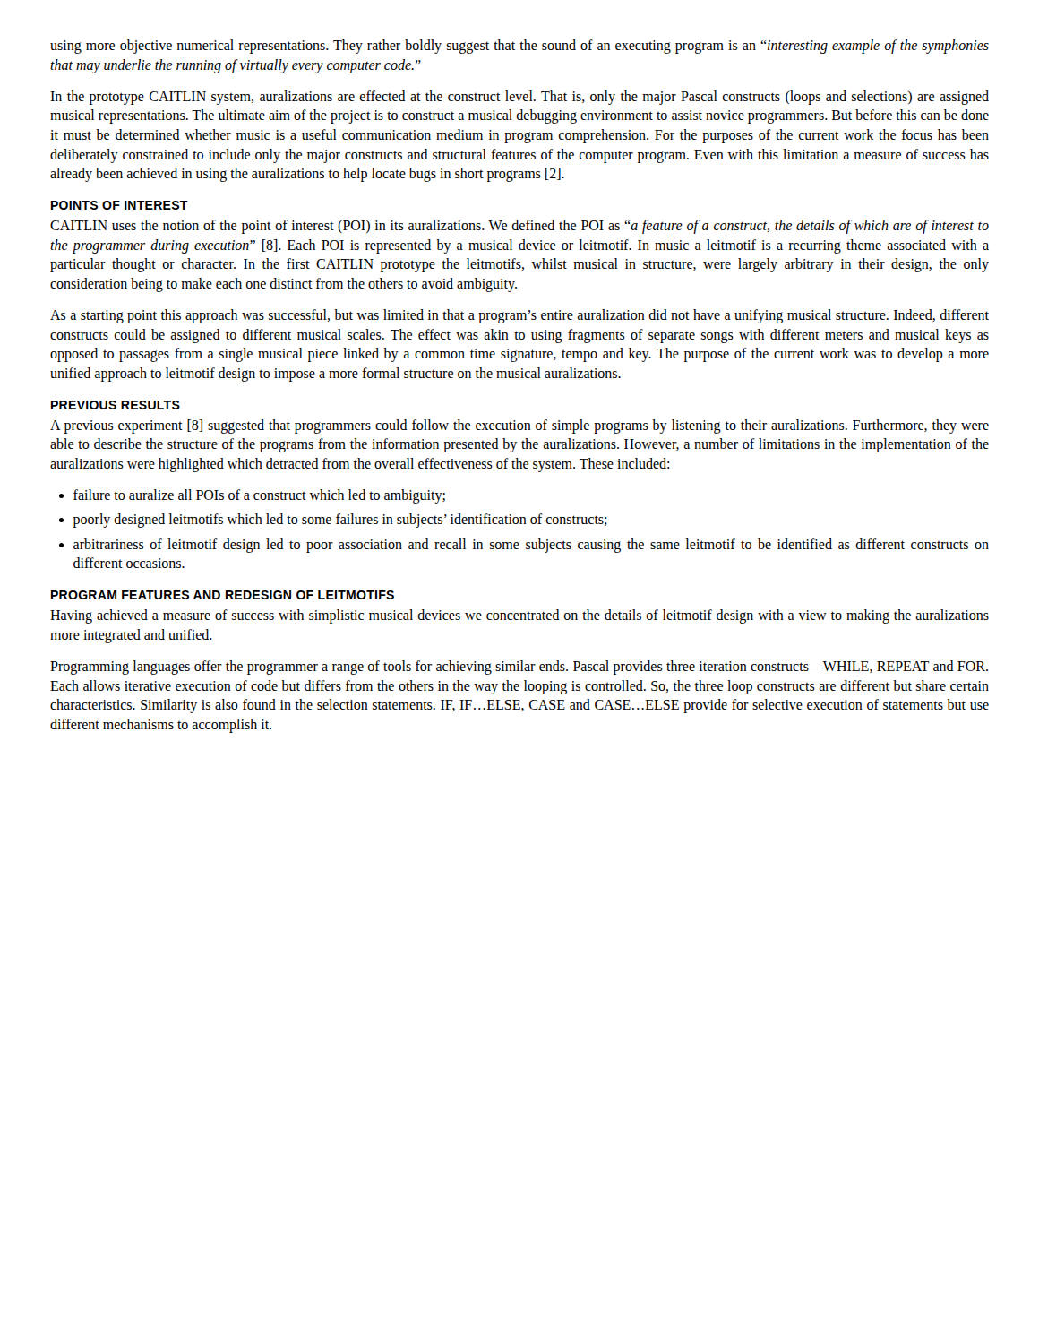using more objective numerical representations. They rather boldly suggest that the sound of an executing program is an “interesting example of the symphonies that may underlie the running of virtually every computer code.”
In the prototype CAITLIN system, auralizations are effected at the construct level. That is, only the major Pascal constructs (loops and selections) are assigned musical representations. The ultimate aim of the project is to construct a musical debugging environment to assist novice programmers. But before this can be done it must be determined whether music is a useful communication medium in program comprehension. For the purposes of the current work the focus has been deliberately constrained to include only the major constructs and structural features of the computer program. Even with this limitation a measure of success has already been achieved in using the auralizations to help locate bugs in short programs [2].
Points of Interest
CAITLIN uses the notion of the point of interest (POI) in its auralizations. We defined the POI as “a feature of a construct, the details of which are of interest to the programmer during execution” [8]. Each POI is represented by a musical device or leitmotif. In music a leitmotif is a recurring theme associated with a particular thought or character. In the first CAITLIN prototype the leitmotifs, whilst musical in structure, were largely arbitrary in their design, the only consideration being to make each one distinct from the others to avoid ambiguity.
As a starting point this approach was successful, but was limited in that a program’s entire auralization did not have a unifying musical structure. Indeed, different constructs could be assigned to different musical scales. The effect was akin to using fragments of separate songs with different meters and musical keys as opposed to passages from a single musical piece linked by a common time signature, tempo and key. The purpose of the current work was to develop a more unified approach to leitmotif design to impose a more formal structure on the musical auralizations.
Previous Results
A previous experiment [8] suggested that programmers could follow the execution of simple programs by listening to their auralizations. Furthermore, they were able to describe the structure of the programs from the information presented by the auralizations. However, a number of limitations in the implementation of the auralizations were highlighted which detracted from the overall effectiveness of the system. These included:
failure to auralize all POIs of a construct which led to ambiguity;
poorly designed leitmotifs which led to some failures in subjects’ identification of constructs;
arbitrariness of leitmotif design led to poor association and recall in some subjects causing the same leitmotif to be identified as different constructs on different occasions.
Program Features and Redesign of Leitmotifs
Having achieved a measure of success with simplistic musical devices we concentrated on the details of leitmotif design with a view to making the auralizations more integrated and unified.
Programming languages offer the programmer a range of tools for achieving similar ends. Pascal provides three iteration constructs—WHILE, REPEAT and FOR. Each allows iterative execution of code but differs from the others in the way the looping is controlled. So, the three loop constructs are different but share certain characteristics. Similarity is also found in the selection statements. IF, IF…ELSE, CASE and CASE…ELSE provide for selective execution of statements but use different mechanisms to accomplish it.